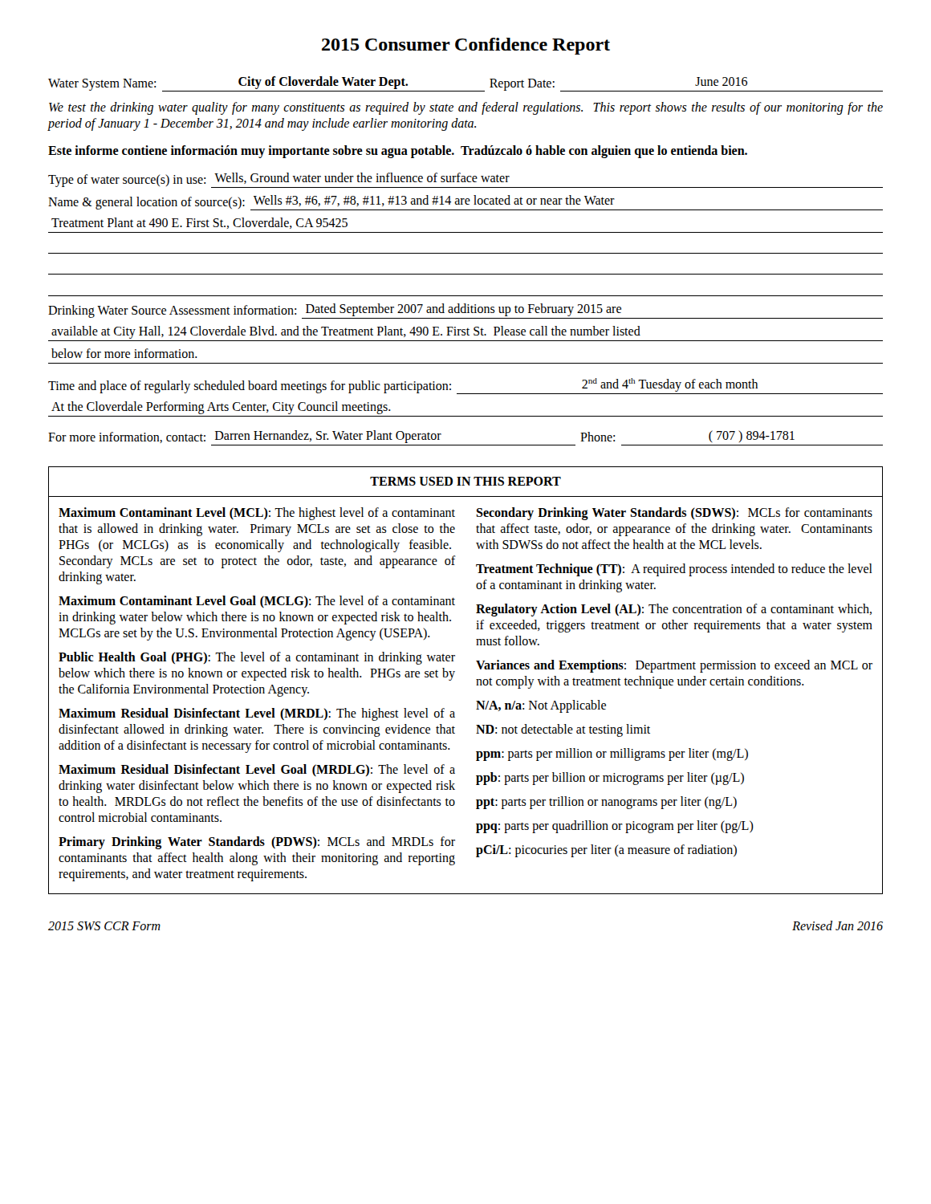2015 Consumer Confidence Report
Water System Name: City of Cloverdale Water Dept. Report Date: June 2016
We test the drinking water quality for many constituents as required by state and federal regulations. This report shows the results of our monitoring for the period of January 1 - December 31, 2014 and may include earlier monitoring data.
Este informe contiene información muy importante sobre su agua potable. Tradúzcalo ó hable con alguien que lo entienda bien.
Type of water source(s) in use: Wells, Ground water under the influence of surface water
Name & general location of source(s): Wells #3, #6, #7, #8, #11, #13 and #14 are located at or near the Water
Treatment Plant at 490 E. First St., Cloverdale, CA 95425
Drinking Water Source Assessment information: Dated September 2007 and additions up to February 2015 are
available at City Hall, 124 Cloverdale Blvd. and the Treatment Plant, 490 E. First St. Please call the number listed
below for more information.
Time and place of regularly scheduled board meetings for public participation: 2nd and 4th Tuesday of each month
At the Cloverdale Performing Arts Center, City Council meetings.
For more information, contact: Darren Hernandez, Sr. Water Plant Operator Phone: ( 707 ) 894-1781
TERMS USED IN THIS REPORT
Maximum Contaminant Level (MCL): The highest level of a contaminant that is allowed in drinking water. Primary MCLs are set as close to the PHGs (or MCLGs) as is economically and technologically feasible. Secondary MCLs are set to protect the odor, taste, and appearance of drinking water.
Maximum Contaminant Level Goal (MCLG): The level of a contaminant in drinking water below which there is no known or expected risk to health. MCLGs are set by the U.S. Environmental Protection Agency (USEPA).
Public Health Goal (PHG): The level of a contaminant in drinking water below which there is no known or expected risk to health. PHGs are set by the California Environmental Protection Agency.
Maximum Residual Disinfectant Level (MRDL): The highest level of a disinfectant allowed in drinking water. There is convincing evidence that addition of a disinfectant is necessary for control of microbial contaminants.
Maximum Residual Disinfectant Level Goal (MRDLG): The level of a drinking water disinfectant below which there is no known or expected risk to health. MRDLGs do not reflect the benefits of the use of disinfectants to control microbial contaminants.
Primary Drinking Water Standards (PDWS): MCLs and MRDLs for contaminants that affect health along with their monitoring and reporting requirements, and water treatment requirements.
Secondary Drinking Water Standards (SDWS): MCLs for contaminants that affect taste, odor, or appearance of the drinking water. Contaminants with SDWSs do not affect the health at the MCL levels.
Treatment Technique (TT): A required process intended to reduce the level of a contaminant in drinking water.
Regulatory Action Level (AL): The concentration of a contaminant which, if exceeded, triggers treatment or other requirements that a water system must follow.
Variances and Exemptions: Department permission to exceed an MCL or not comply with a treatment technique under certain conditions.
N/A, n/a: Not Applicable
ND: not detectable at testing limit
ppm: parts per million or milligrams per liter (mg/L)
ppb: parts per billion or micrograms per liter (µg/L)
ppt: parts per trillion or nanograms per liter (ng/L)
ppq: parts per quadrillion or picogram per liter (pg/L)
pCi/L: picocuries per liter (a measure of radiation)
2015 SWS CCR Form Revised Jan 2016